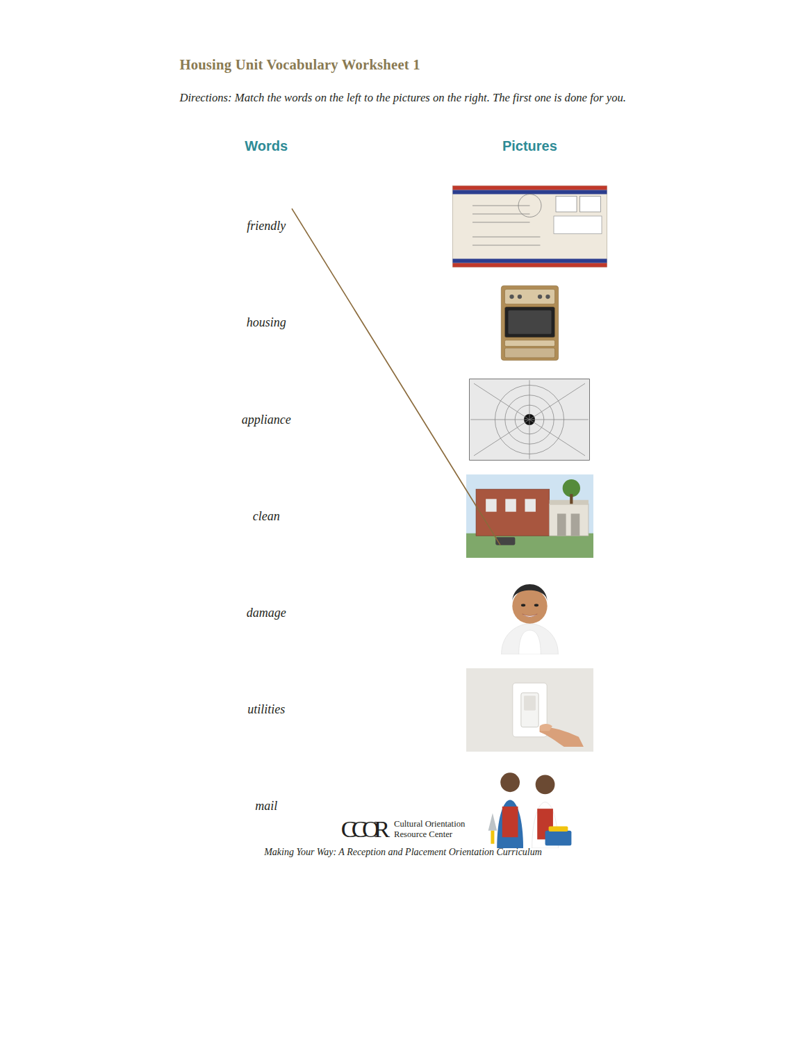Housing Unit Vocabulary Worksheet 1
Directions: Match the words on the left to the pictures on the right. The first one is done for you.
Words
friendly
housing
appliance
clean
damage
utilities
mail
Pictures
CCOR Cultural Orientation
Resource Center
Making Your Way: A Reception and Placement Orientation Curriculum